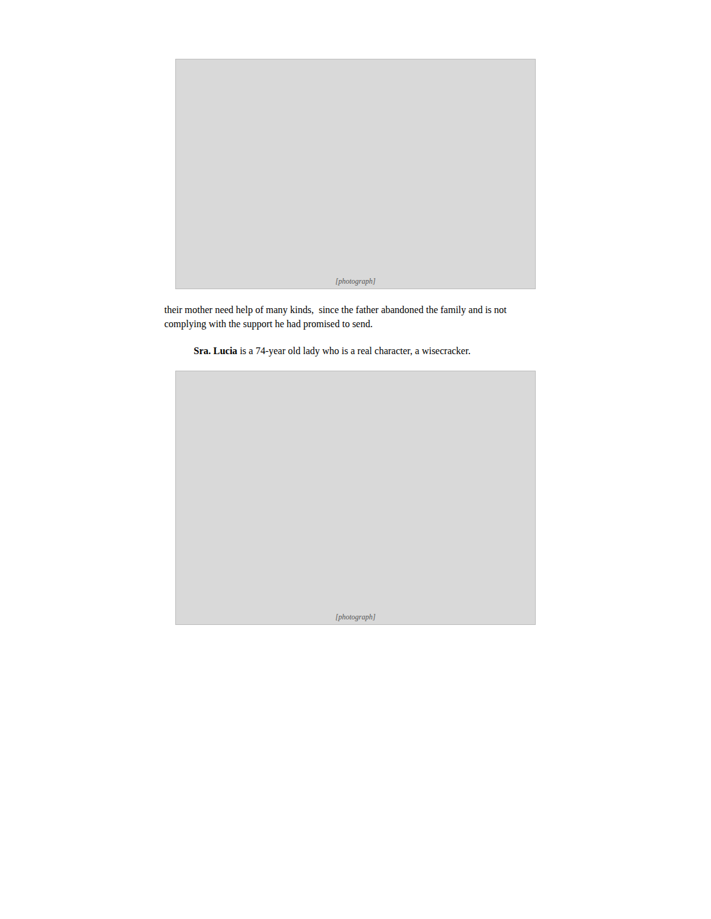[photograph]
their mother need help of many kinds, since the father abandoned the family and is not complying with the support he had promised to send.
Sra. Lucia is a 74-year old lady who is a real character, a wisecracker.
[photograph]